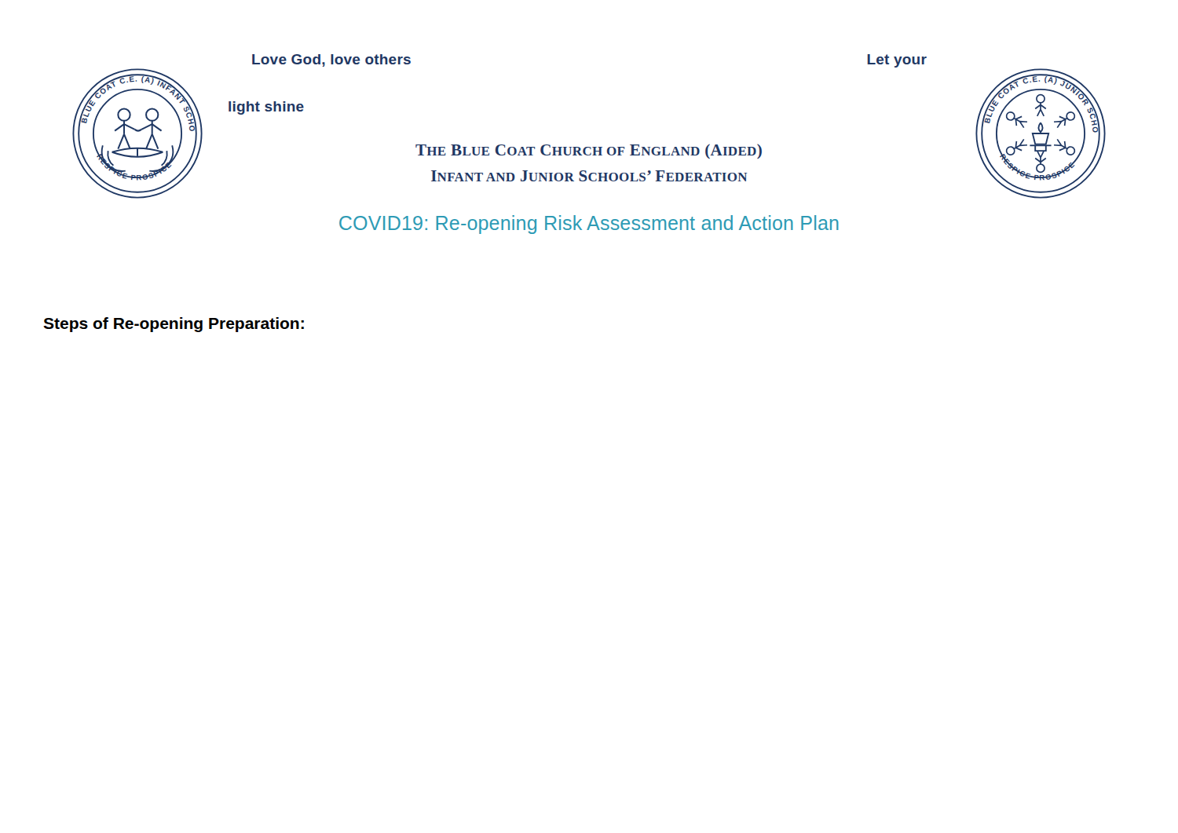BLUE COAT C.E. (A) INFANT SCHOOL RESPICE PROSPICE
BLUE COAT C.E. (A) JUNIOR SCHOOL RESPICE PROSPICE
Love God, love others Let your
light shine
THE BLUE COAT CHURCH OF ENGLAND (AIDED)
INFANT AND JUNIOR SCHOOLS’ FEDERATION
COVID19: Re-opening Risk Assessment and Action Plan
Steps of Re-opening Preparation: